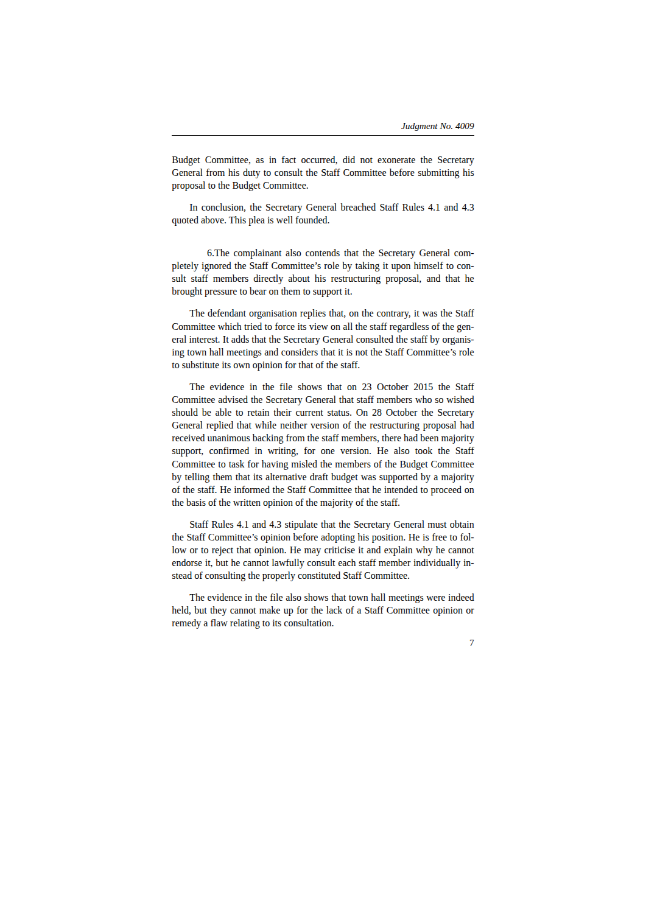Judgment No. 4009
Budget Committee, as in fact occurred, did not exonerate the Secretary General from his duty to consult the Staff Committee before submitting his proposal to the Budget Committee.
In conclusion, the Secretary General breached Staff Rules 4.1 and 4.3 quoted above. This plea is well founded.
6. The complainant also contends that the Secretary General completely ignored the Staff Committee’s role by taking it upon himself to consult staff members directly about his restructuring proposal, and that he brought pressure to bear on them to support it.
The defendant organisation replies that, on the contrary, it was the Staff Committee which tried to force its view on all the staff regardless of the general interest. It adds that the Secretary General consulted the staff by organising town hall meetings and considers that it is not the Staff Committee’s role to substitute its own opinion for that of the staff.
The evidence in the file shows that on 23 October 2015 the Staff Committee advised the Secretary General that staff members who so wished should be able to retain their current status. On 28 October the Secretary General replied that while neither version of the restructuring proposal had received unanimous backing from the staff members, there had been majority support, confirmed in writing, for one version. He also took the Staff Committee to task for having misled the members of the Budget Committee by telling them that its alternative draft budget was supported by a majority of the staff. He informed the Staff Committee that he intended to proceed on the basis of the written opinion of the majority of the staff.
Staff Rules 4.1 and 4.3 stipulate that the Secretary General must obtain the Staff Committee’s opinion before adopting his position. He is free to follow or to reject that opinion. He may criticise it and explain why he cannot endorse it, but he cannot lawfully consult each staff member individually instead of consulting the properly constituted Staff Committee.
The evidence in the file also shows that town hall meetings were indeed held, but they cannot make up for the lack of a Staff Committee opinion or remedy a flaw relating to its consultation.
7